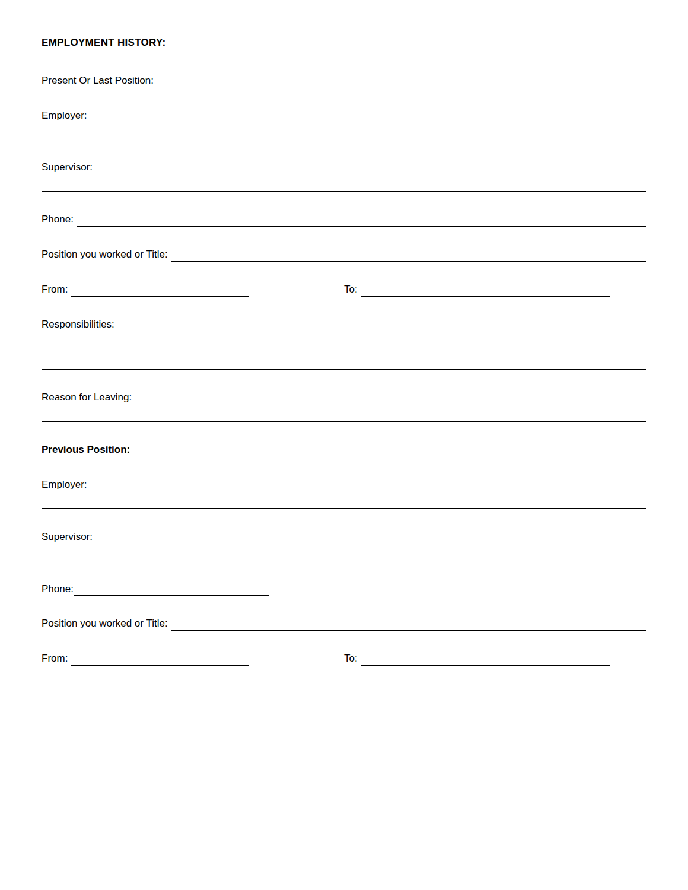EMPLOYMENT HISTORY:
Present Or Last Position:
Employer:
Supervisor:
Phone:
Position you worked or Title:
From:
To:
Responsibilities:
Reason for Leaving:
Previous Position:
Employer:
Supervisor:
Phone:
Position you worked or Title:
From:
To: